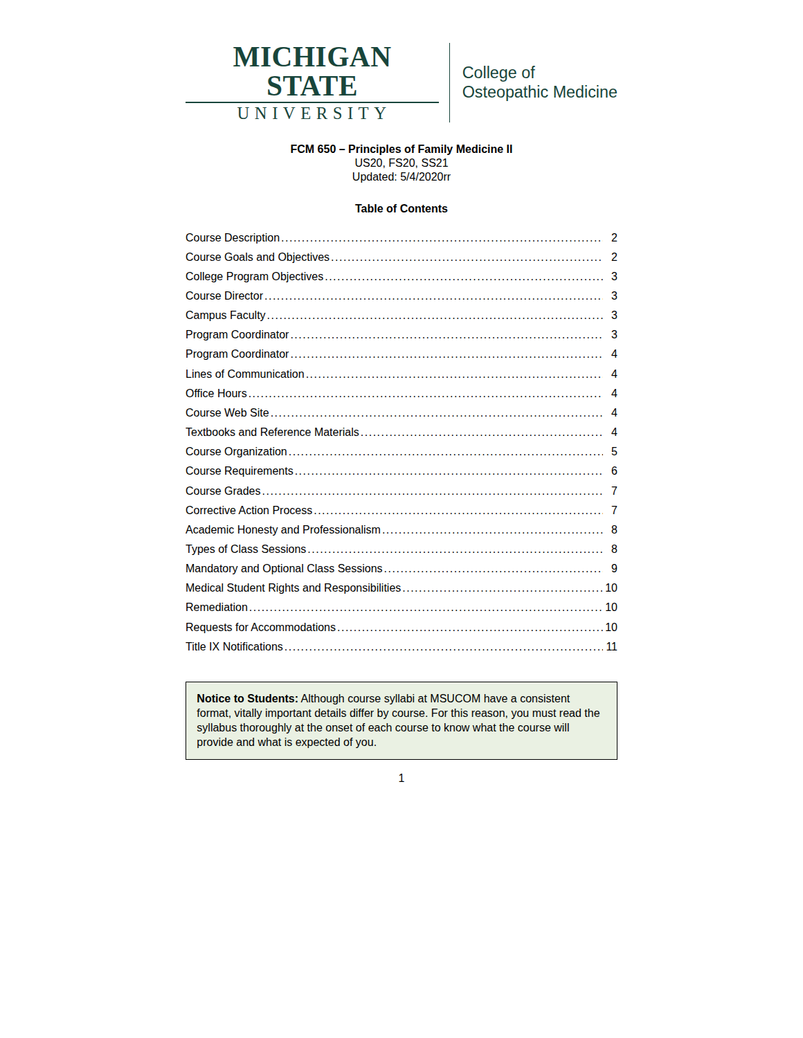MICHIGAN STATE UNIVERSITY
College of
Osteopathic Medicine
FCM 650 – Principles of Family Medicine II
US20, FS20, SS21
Updated: 5/4/2020rr
Table of Contents
Course Description........................................................................................................................... 2
Course Goals and Objectives..................................................................................................... 2
College Program Objectives....................................................................................................... 3
Course Director.................................................................................................................................. 3
Campus Faculty.................................................................................................................................. 3
Program Coordinator............................................................................................................................. 3
Program Coordinator............................................................................................................................. 4
Lines of Communication......................................................................................................................... 4
Office Hours......................................................................................................................................... 4
Course Web Site................................................................................................................................. 4
Textbooks and Reference Materials......................................................................................... 4
Course Organization.............................................................................................................................. 5
Course Requirements............................................................................................................................ 6
Course Grades..................................................................................................................................... 7
Corrective Action Process....................................................................................................................... 7
Academic Honesty and Professionalism..................................................................................... 8
Types of Class Sessions......................................................................................................................... 8
Mandatory and Optional Class Sessions..................................................................................... 9
Medical Student Rights and Responsibilities......................................................................... 10
Remediation......................................................................................................................................... 10
Requests for Accommodations................................................................................................. 10
Title IX Notifications............................................................................................................................. 11
Notice to Students: Although course syllabi at MSUCOM have a consistent format, vitally important details differ by course. For this reason, you must read the syllabus thoroughly at the onset of each course to know what the course will provide and what is expected of you.
1